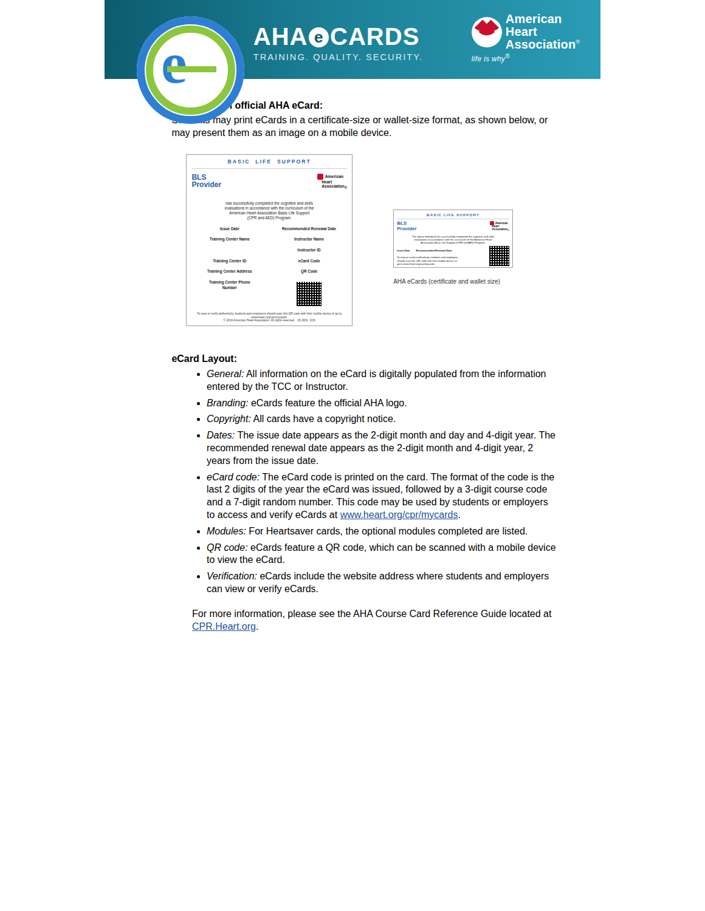AHAe CARDS
TRAINING. QUALITY. SECURITY.
American
Heart
Association®
life is why®
e
Sample of an official AHA eCard:
Students may print eCards in a certificate-size or wallet-size format, as shown below, or may present them as an image on a mobile device.
BASIC LIFE SUPPORT
BLS
Provider
American
Heart
Association®
has successfully completed the cognitive and skills
evaluations in accordance with the curriculum of the
American Heart Association Basic Life Support
(CPR and AED) Program.
Issue Date
Recommended Renewal Date
Training Center Name
Instructor Name
Instructor ID
Training Center ID
eCard Code
Training Center Address
QR Code
Training Center Phone
Number
To view or verify authenticity, students and employers should scan this QR code with their mobile device or go to www.heart.org/cpr/mycards.
© 2016 American Heart Association. All rights reserved. 15-3001 3/16
BASIC LIFE SUPPORT
BLS
Provider
American
Heart
Association®
The above individual has successfully completed the cognitive and skills
evaluations in accordance with the curriculum of the American Heart
Association Basic Life Support (CPR and AED) Program.
Issue Date Recommended Renewal Date
To view or verify authenticity, students and employers
should scan this QR code with their mobile device or
go to www.heart.org/cpr/mycards.
AHA eCards (certificate and wallet size)
eCard Layout:
General: All information on the eCard is digitally populated from the information entered by the TCC or Instructor.
Branding: eCards feature the official AHA logo.
Copyright: All cards have a copyright notice.
Dates: The issue date appears as the 2-digit month and day and 4-digit year. The recommended renewal date appears as the 2-digit month and 4-digit year, 2 years from the issue date.
eCard code: The eCard code is printed on the card. The format of the code is the last 2 digits of the year the eCard was issued, followed by a 3-digit course code and a 7-digit random number. This code may be used by students or employers to access and verify eCards at www.heart.org/cpr/mycards.
Modules: For Heartsaver cards, the optional modules completed are listed.
QR code: eCards feature a QR code, which can be scanned with a mobile device to view the eCard.
Verification: eCards include the website address where students and employers can view or verify eCards.
For more information, please see the AHA Course Card Reference Guide located at CPR.Heart.org.